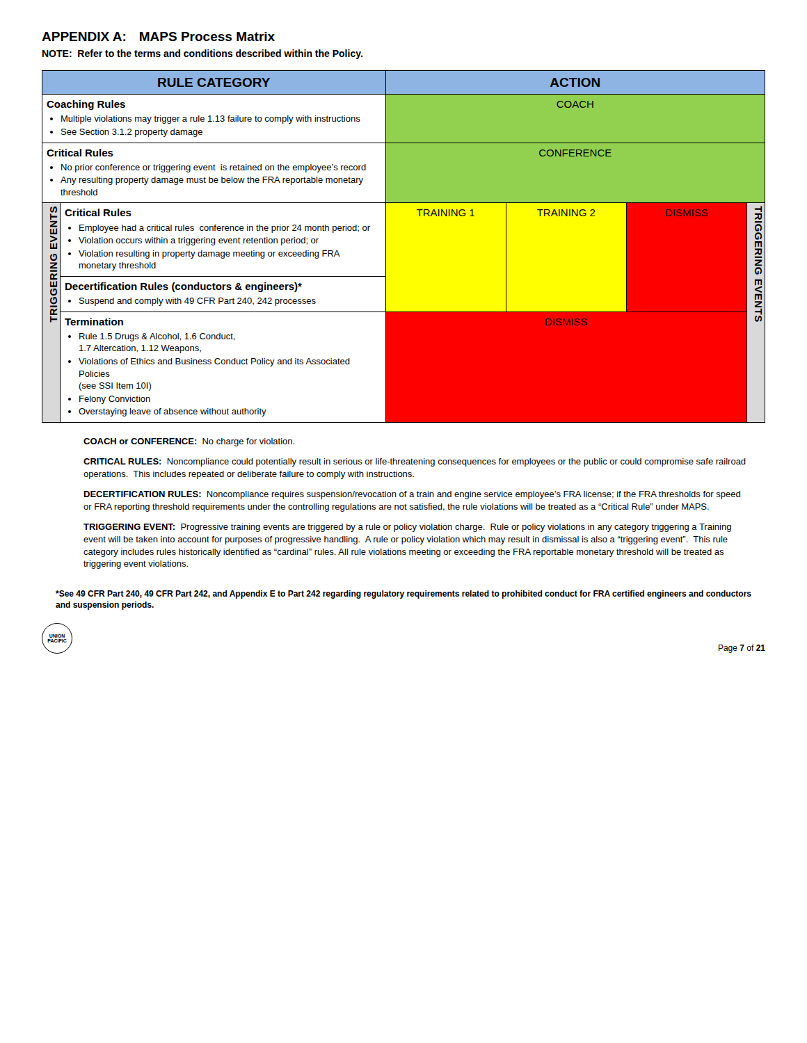APPENDIX A: MAPS Process Matrix
NOTE: Refer to the terms and conditions described within the Policy.
| RULE CATEGORY | ACTION |
| --- | --- |
| Coaching Rules Multiple violations may trigger a rule 1.13 failure to comply with instructions See Section 3.1.2 property damage | COACH |
| Critical Rules No prior conference or triggering event is retained on the employee’s record Any resulting property damage must be below the FRA reportable monetary threshold | CONFERENCE |
| TRIGGERING EVENTS | Critical Rules Employee had a critical rules conference in the prior 24 month period; or Violation occurs within a triggering event retention period; or Violation resulting in property damage meeting or exceeding FRA monetary threshold | TRAINING 1 | TRAINING 2 | DISMISS | TRIGGERING EVENTS |
| Decertification Rules (conductors & engineers)* Suspend and comply with 49 CFR Part 240, 242 processes |
| Termination Rule 1.5 Drugs & Alcohol, 1.6 Conduct, 1.7 Altercation, 1.12 Weapons, Violations of Ethics and Business Conduct Policy and its Associated Policies (see SSI Item 10I) Felony Conviction Overstaying leave of absence without authority | DISMISS |
COACH or CONFERENCE: No charge for violation.
CRITICAL RULES: Noncompliance could potentially result in serious or life-threatening consequences for employees or the public or could compromise safe railroad operations. This includes repeated or deliberate failure to comply with instructions.
DECERTIFICATION RULES: Noncompliance requires suspension/revocation of a train and engine service employee’s FRA license; if the FRA thresholds for speed or FRA reporting threshold requirements under the controlling regulations are not satisfied, the rule violations will be treated as a “Critical Rule” under MAPS.
TRIGGERING EVENT: Progressive training events are triggered by a rule or policy violation charge. Rule or policy violations in any category triggering a Training event will be taken into account for purposes of progressive handling. A rule or policy violation which may result in dismissal is also a “triggering event”. This rule category includes rules historically identified as “cardinal” rules. All rule violations meeting or exceeding the FRA reportable monetary threshold will be treated as triggering event violations.
*See 49 CFR Part 240, 49 CFR Part 242, and Appendix E to Part 242 regarding regulatory requirements related to prohibited conduct for FRA certified engineers and conductors and suspension periods.
UNION
PACIFIC
Page 7 of 21